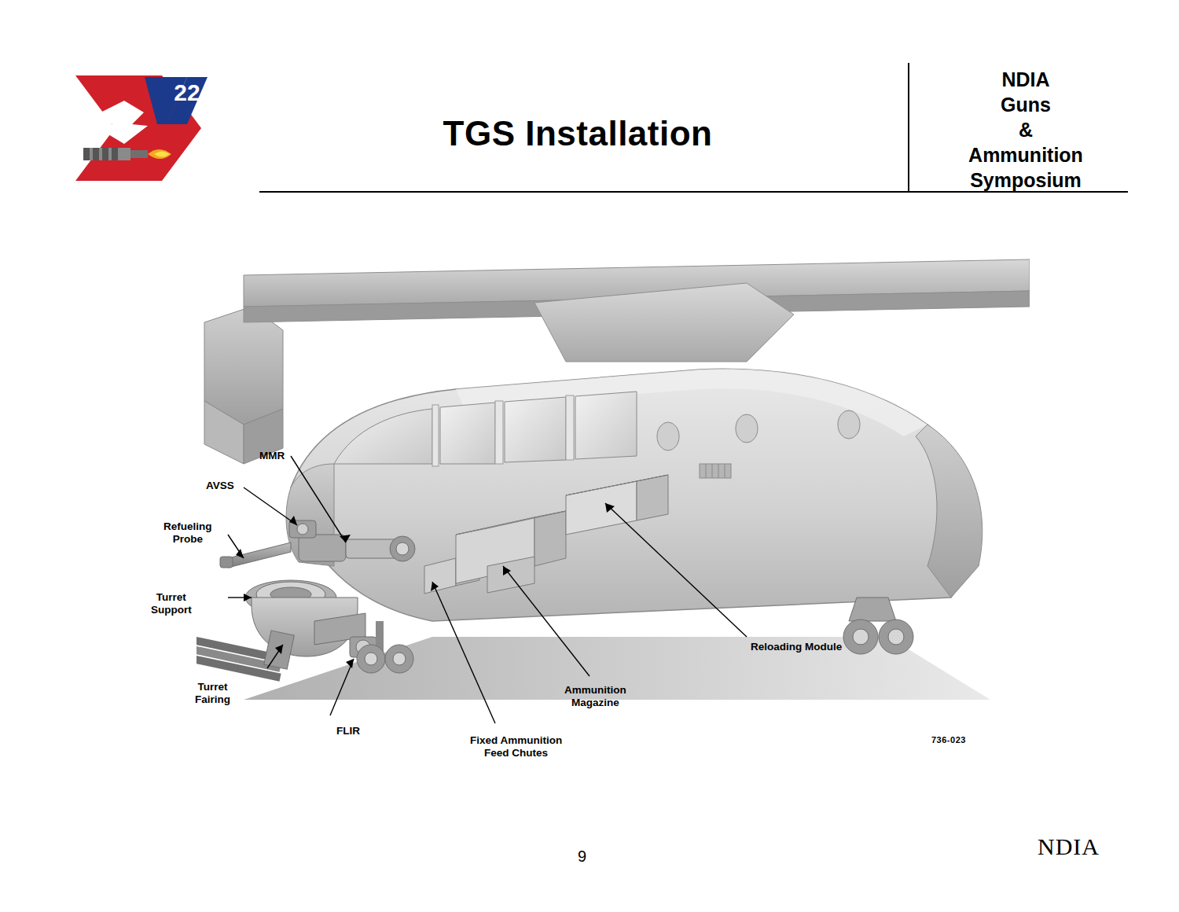22
TGS Installation
NDIA
Guns
&
Ammunition
Symposium
MMR
AVSS
Refueling
Probe
Turret
Support
Turret
Fairing
FLIR
Fixed Ammunition
Feed Chutes
Ammunition
Magazine
Reloading Module
736-023
9
NDIA